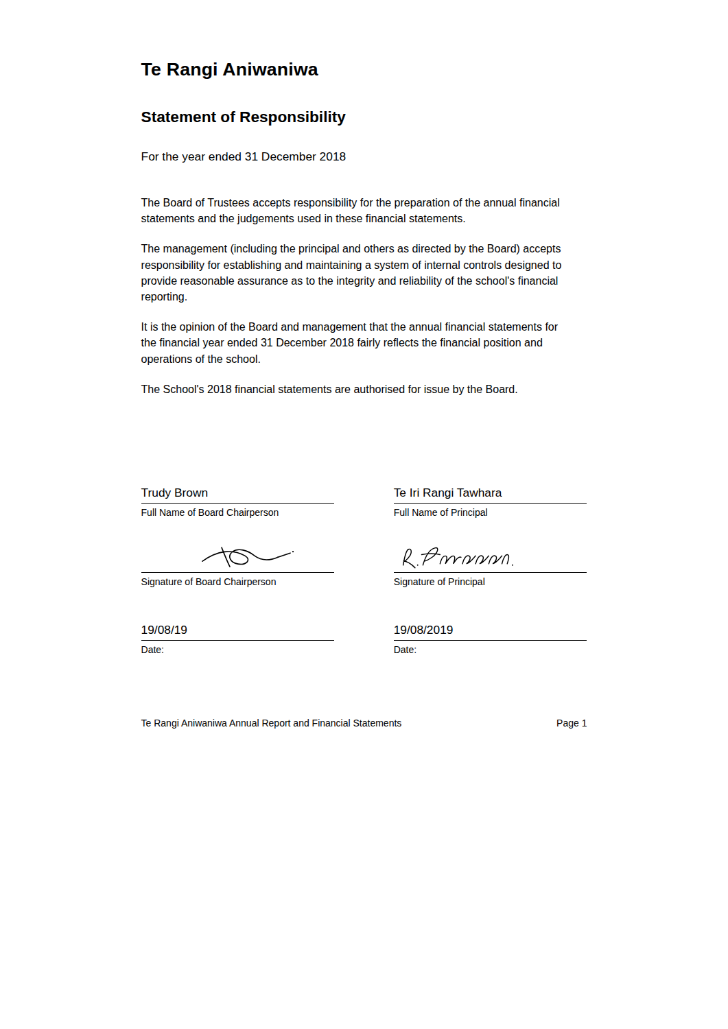Te Rangi Aniwaniwa
Statement of Responsibility
For the year ended 31 December 2018
The Board of Trustees accepts responsibility for the preparation of the annual financial statements and the judgements used in these financial statements.
The management (including the principal and others as directed by the Board) accepts responsibility for establishing and maintaining a system of internal controls designed to provide reasonable assurance as to the integrity and reliability of the school's financial reporting.
It is the opinion of the Board and management that the annual financial statements for the financial year ended 31 December 2018 fairly reflects the financial position and operations of the school.
The School's 2018 financial statements are authorised for issue by the Board.
Trudy Brown
Full Name of Board Chairperson
Signature of Board Chairperson
19/08/19
Date:
Te Iri Rangi Tawhara
Full Name of Principal
Signature of Principal
19/08/2019
Date:
Te Rangi Aniwaniwa Annual Report and Financial Statements Page 1